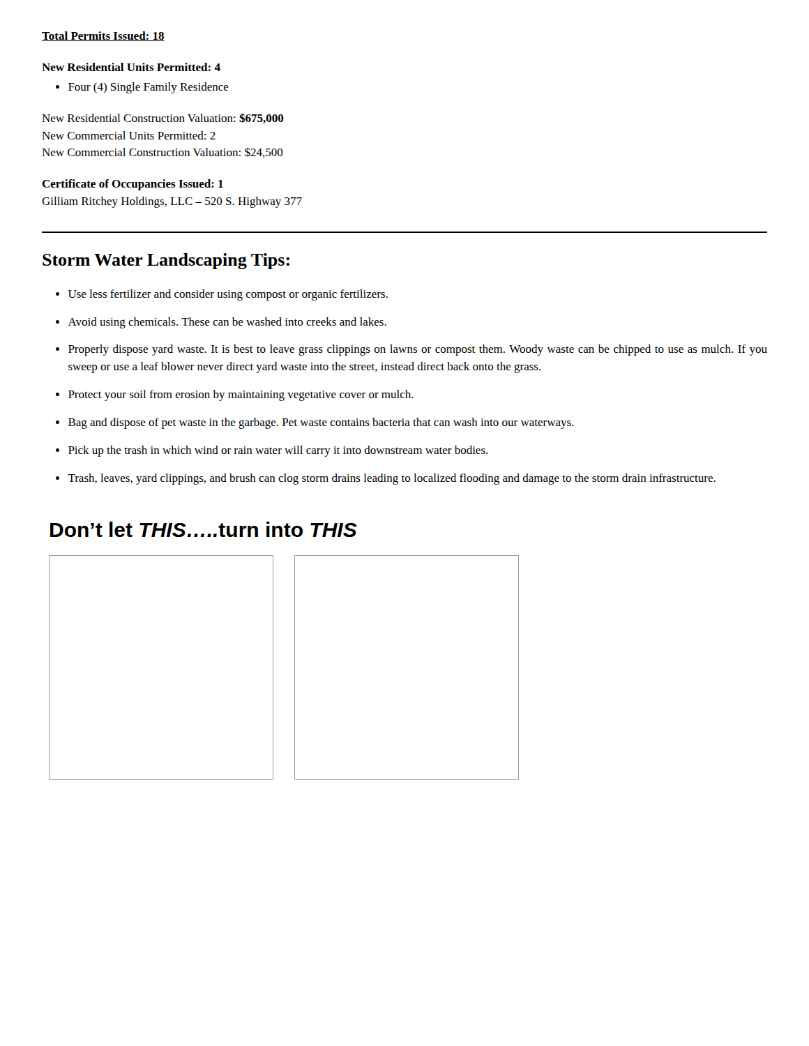Total Permits Issued: 18
New Residential Units Permitted: 4
Four (4) Single Family Residence
New Residential Construction Valuation: $675,000
New Commercial Units Permitted: 2
New Commercial Construction Valuation: $24,500
Certificate of Occupancies Issued: 1
Gilliam Ritchey Holdings, LLC – 520 S. Highway 377
Storm Water Landscaping Tips:
Use less fertilizer and consider using compost or organic fertilizers.
Avoid using chemicals. These can be washed into creeks and lakes.
Properly dispose yard waste. It is best to leave grass clippings on lawns or compost them. Woody waste can be chipped to use as mulch. If you sweep or use a leaf blower never direct yard waste into the street, instead direct back onto the grass.
Protect your soil from erosion by maintaining vegetative cover or mulch.
Bag and dispose of pet waste in the garbage. Pet waste contains bacteria that can wash into our waterways.
Pick up the trash in which wind or rain water will carry it into downstream water bodies.
Trash, leaves, yard clippings, and brush can clog storm drains leading to localized flooding and damage to the storm drain infrastructure.
Don’t let THIS…..turn into THIS